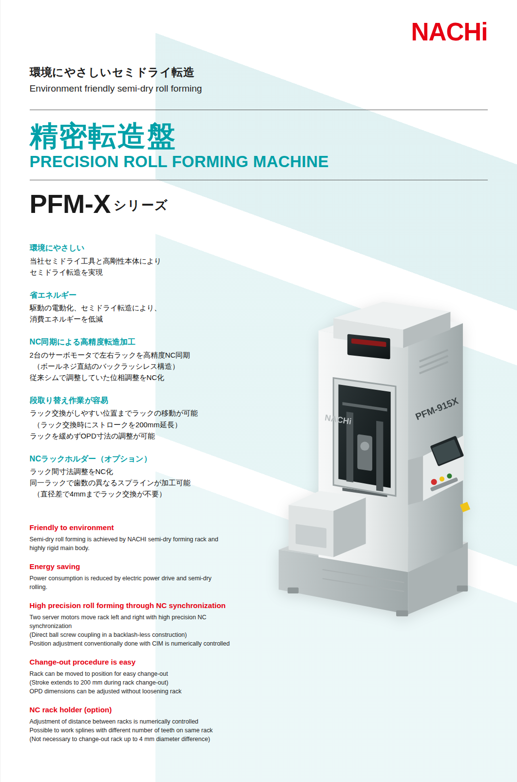NACHi
環境にやさしいセミドライ転造
Environment friendly semi-dry roll forming
精密転造盤
PRECISION ROLL FORMING MACHINE
PFM-Xシリーズ
環境にやさしい
当社セミドライ工具と高剛性本体により
セミドライ転造を実現
省エネルギー
駆動の電動化、セミドライ転造により、
消費エネルギーを低減
NC同期による高精度転造加工
2台のサーボモータで左右ラックを高精度NC同期
（ボールネジ直結のバックラッシレス構造） 従来シムで調整していた位相調整をNC化
段取り替え作業が容易
ラック交換がしやすい位置までラックの移動が可能
（ラック交換時にストロークを200mm延長） ラックを緩めずOPD寸法の調整が可能
NCラックホルダー（オプション）
ラック間寸法調整をNC化
同一ラックで歯数の異なるスプラインが加工可能
（直径差で4mmまでラック交換が不要）
Friendly to environment
Semi-dry roll forming is achieved by NACHI semi-dry forming rack and highly rigid main body.
Energy saving
Power consumption is reduced by electric power drive and semi-dry rolling.
High precision roll forming through NC synchronization
Two server motors move rack left and right with high precision NC synchronization
(Direct ball screw coupling in a backlash-less construction)
Position adjustment conventionally done with CIM is numerically controlled
Change-out procedure is easy
Rack can be moved to position for easy change-out
(Stroke extends to 200 mm during rack change-out)
OPD dimensions can be adjusted without loosening rack
NC rack holder (option)
Adjustment of distance between racks is numerically controlled
Possible to work splines with different number of teeth on same rack
(Not necessary to change-out rack up to 4 mm diameter difference)
PFM-915X 精密転造盤 NACHI PFM-915X precision roll forming machine, front three-quarter view with control panel. NACHi PFM-915X